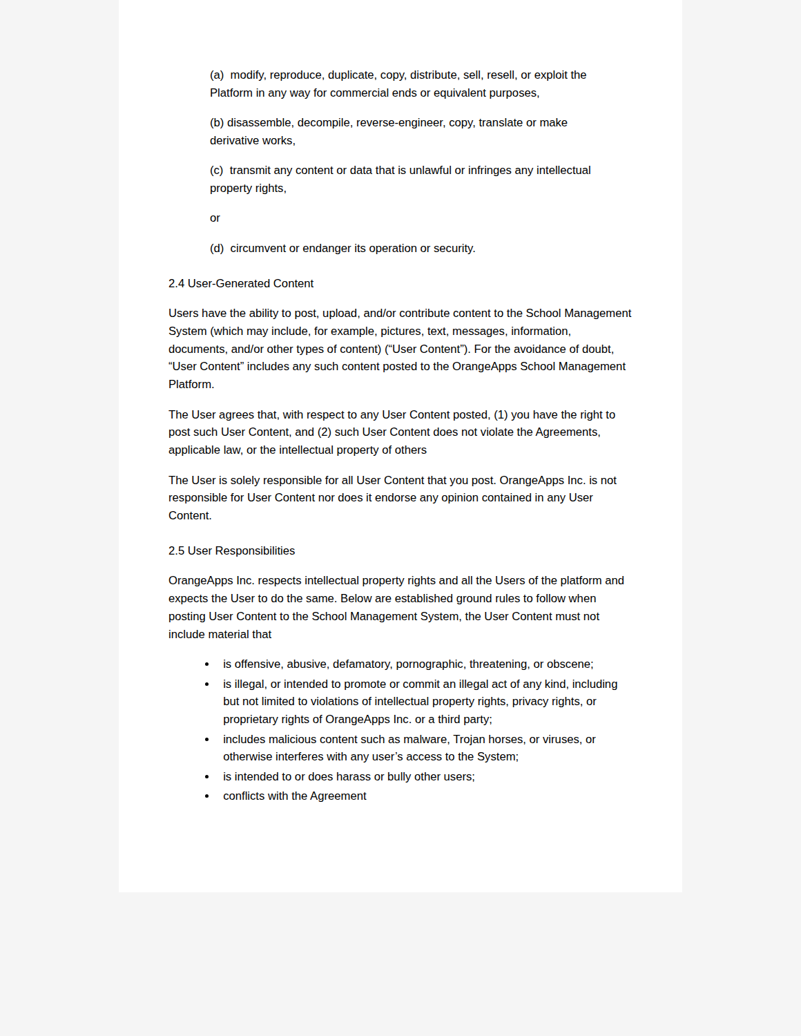(a) modify, reproduce, duplicate, copy, distribute, sell, resell, or exploit the Platform in any way for commercial ends or equivalent purposes,
(b) disassemble, decompile, reverse-engineer, copy, translate or make derivative works,
(c) transmit any content or data that is unlawful or infringes any intellectual property rights,
or
(d) circumvent or endanger its operation or security.
2.4 User-Generated Content
Users have the ability to post, upload, and/or contribute content to the School Management System (which may include, for example, pictures, text, messages, information, documents, and/or other types of content) (“User Content”). For the avoidance of doubt, “User Content” includes any such content posted to the OrangeApps School Management Platform.
The User agrees that, with respect to any User Content posted, (1) you have the right to post such User Content, and (2) such User Content does not violate the Agreements, applicable law, or the intellectual property of others
The User is solely responsible for all User Content that you post. OrangeApps Inc. is not responsible for User Content nor does it endorse any opinion contained in any User Content.
2.5 User Responsibilities
OrangeApps Inc. respects intellectual property rights and all the Users of the platform and expects the User to do the same. Below are established ground rules to follow when posting User Content to the School Management System, the User Content must not include material that
is offensive, abusive, defamatory, pornographic, threatening, or obscene;
is illegal, or intended to promote or commit an illegal act of any kind, including but not limited to violations of intellectual property rights, privacy rights, or proprietary rights of OrangeApps Inc. or a third party;
includes malicious content such as malware, Trojan horses, or viruses, or otherwise interferes with any user’s access to the System;
is intended to or does harass or bully other users;
conflicts with the Agreement